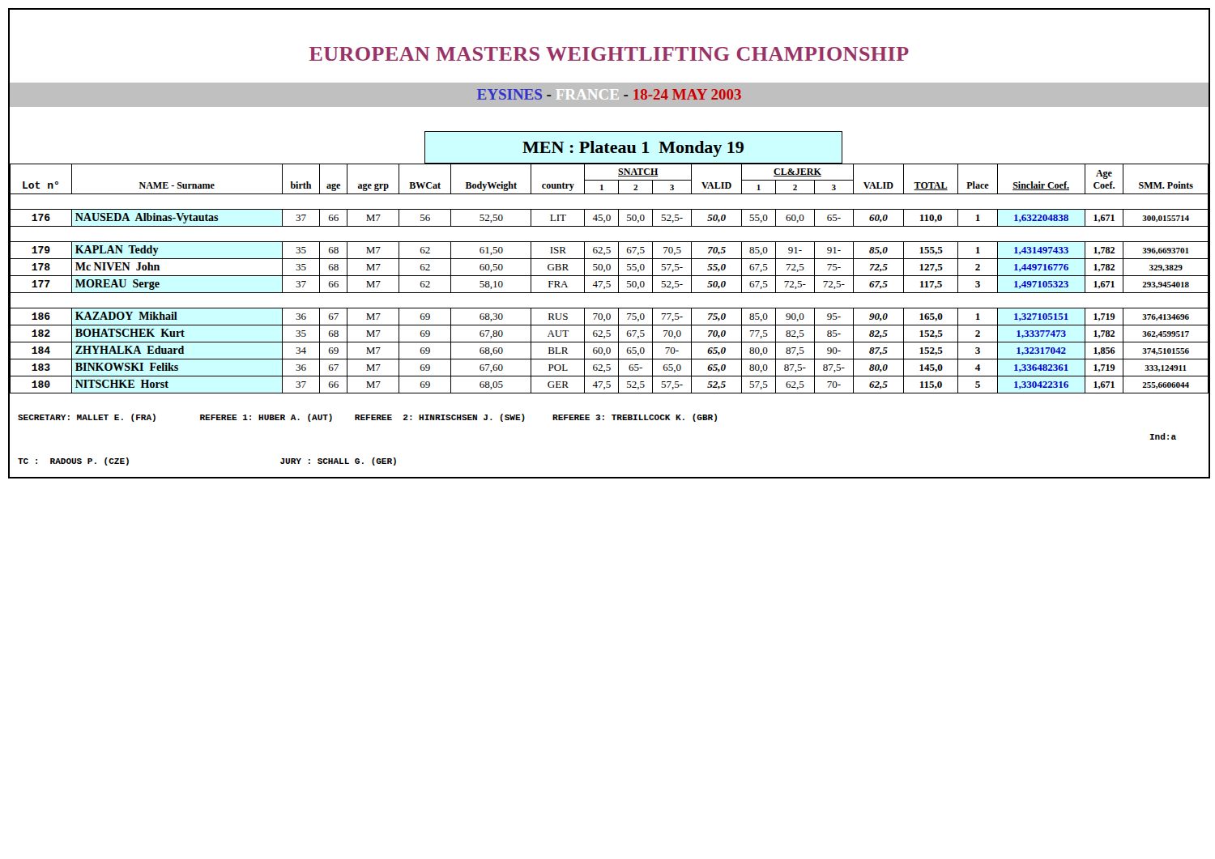EUROPEAN MASTERS WEIGHTLIFTING CHAMPIONSHIP
EYSINES - FRANCE - 18-24 MAY 2003
MEN : Plateau 1 Monday 19
| Lot n° | NAME - Surname | birth | age | age grp | BWCat | BodyWeight | country | SNATCH | VALID | CL&JERK | VALID | TOTAL | Place | Sinclair Coef. | Age Coef. | SMM. Points |
| --- | --- | --- | --- | --- | --- | --- | --- | --- | --- | --- | --- | --- | --- | --- | --- | --- |
| 1 | 2 | 3 | 1 | 2 | 3 |
| 176 | NAUSEDA Albinas-Vytautas | 37 | 66 | M7 | 56 | 52,50 | LIT | 45,0 | 50,0 | 52,5- | 50,0 | 55,0 | 60,0 | 65- | 60,0 | 110,0 | 1 | 1,632204838 | 1,671 | 300,0155714 |
| 179 | KAPLAN Teddy | 35 | 68 | M7 | 62 | 61,50 | ISR | 62,5 | 67,5 | 70,5 | 70,5 | 85,0 | 91- | 91- | 85,0 | 155,5 | 1 | 1,431497433 | 1,782 | 396,6693701 |
| 178 | Mc NIVEN John | 35 | 68 | M7 | 62 | 60,50 | GBR | 50,0 | 55,0 | 57,5- | 55,0 | 67,5 | 72,5 | 75- | 72,5 | 127,5 | 2 | 1,449716776 | 1,782 | 329,3829 |
| 177 | MOREAU Serge | 37 | 66 | M7 | 62 | 58,10 | FRA | 47,5 | 50,0 | 52,5- | 50,0 | 67,5 | 72,5- | 72,5- | 67,5 | 117,5 | 3 | 1,497105323 | 1,671 | 293,9454018 |
| 186 | KAZADOY Mikhail | 36 | 67 | M7 | 69 | 68,30 | RUS | 70,0 | 75,0 | 77,5- | 75,0 | 85,0 | 90,0 | 95- | 90,0 | 165,0 | 1 | 1,327105151 | 1,719 | 376,4134696 |
| 182 | BOHATSCHEK Kurt | 35 | 68 | M7 | 69 | 67,80 | AUT | 62,5 | 67,5 | 70,0 | 70,0 | 77,5 | 82,5 | 85- | 82,5 | 152,5 | 2 | 1,33377473 | 1,782 | 362,4599517 |
| 184 | ZHYHALKA Eduard | 34 | 69 | M7 | 69 | 68,60 | BLR | 60,0 | 65,0 | 70- | 65,0 | 80,0 | 87,5 | 90- | 87,5 | 152,5 | 3 | 1,32317042 | 1,856 | 374,5101556 |
| 183 | BINKOWSKI Feliks | 36 | 67 | M7 | 69 | 67,60 | POL | 62,5 | 65- | 65,0 | 65,0 | 80,0 | 87,5- | 87,5- | 80,0 | 145,0 | 4 | 1,336482361 | 1,719 | 333,124911 |
| 180 | NITSCHKE Horst | 37 | 66 | M7 | 69 | 68,05 | GER | 47,5 | 52,5 | 57,5- | 52,5 | 57,5 | 62,5 | 70- | 62,5 | 115,0 | 5 | 1,330422316 | 1,671 | 255,6606044 |
SECRETARY: MALLET E. (FRA) REFEREE 1: HUBER A. (AUT) REFEREE 2: HINRISCHSEN J. (SWE) REFEREE 3: TREBILLCOCK K. (GBR)
Ind:a
TC : RADOUS P. (CZE) JURY : SCHALL G. (GER)